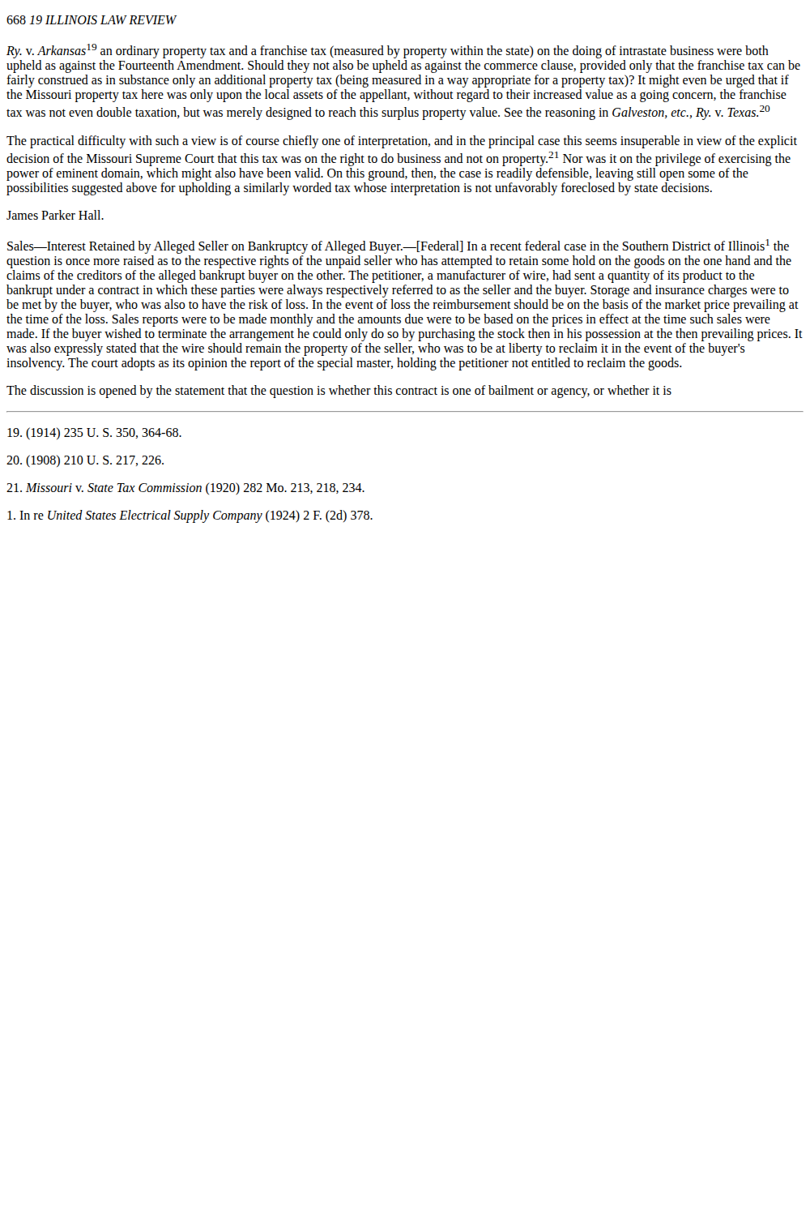668 19 ILLINOIS LAW REVIEW
Ry. v. Arkansas19 an ordinary property tax and a franchise tax (measured by property within the state) on the doing of intrastate business were both upheld as against the Fourteenth Amendment. Should they not also be upheld as against the commerce clause, provided only that the franchise tax can be fairly construed as in substance only an additional property tax (being measured in a way appropriate for a property tax)? It might even be urged that if the Missouri property tax here was only upon the local assets of the appellant, without regard to their increased value as a going concern, the franchise tax was not even double taxation, but was merely designed to reach this surplus property value. See the reasoning in Galveston, etc., Ry. v. Texas.20
The practical difficulty with such a view is of course chiefly one of interpretation, and in the principal case this seems insuperable in view of the explicit decision of the Missouri Supreme Court that this tax was on the right to do business and not on property.21 Nor was it on the privilege of exercising the power of eminent domain, which might also have been valid. On this ground, then, the case is readily defensible, leaving still open some of the possibilities suggested above for upholding a similarly worded tax whose interpretation is not unfavorably foreclosed by state decisions.
James Parker Hall.
Sales—Interest Retained by Alleged Seller on Bankruptcy of Alleged Buyer.—[Federal] In a recent federal case in the Southern District of Illinois1 the question is once more raised as to the respective rights of the unpaid seller who has attempted to retain some hold on the goods on the one hand and the claims of the creditors of the alleged bankrupt buyer on the other. The petitioner, a manufacturer of wire, had sent a quantity of its product to the bankrupt under a contract in which these parties were always respectively referred to as the seller and the buyer. Storage and insurance charges were to be met by the buyer, who was also to have the risk of loss. In the event of loss the reimbursement should be on the basis of the market price prevailing at the time of the loss. Sales reports were to be made monthly and the amounts due were to be based on the prices in effect at the time such sales were made. If the buyer wished to terminate the arrangement he could only do so by purchasing the stock then in his possession at the then prevailing prices. It was also expressly stated that the wire should remain the property of the seller, who was to be at liberty to reclaim it in the event of the buyer's insolvency. The court adopts as its opinion the report of the special master, holding the petitioner not entitled to reclaim the goods.
The discussion is opened by the statement that the question is whether this contract is one of bailment or agency, or whether it is
19. (1914) 235 U. S. 350, 364-68.
20. (1908) 210 U. S. 217, 226.
21. Missouri v. State Tax Commission (1920) 282 Mo. 213, 218, 234.
1. In re United States Electrical Supply Company (1924) 2 F. (2d) 378.